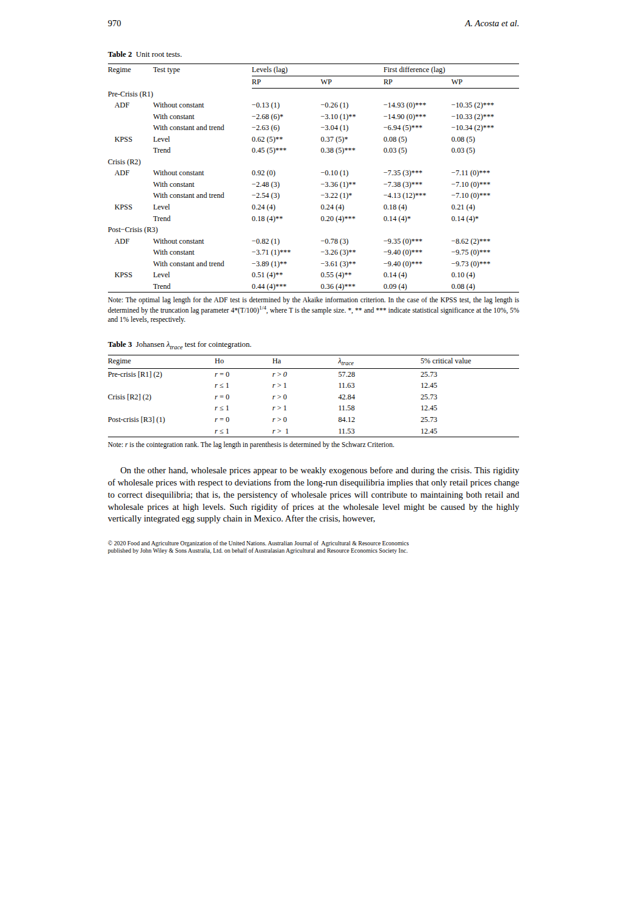970
A. Acosta et al.
Table 2 Unit root tests.
| Regime | Test type | Levels (lag) | First difference (lag) |
| --- | --- | --- | --- |
| RP | WP | RP | WP |
| Pre-Crisis (R1) |
| ADF | Without constant | −0.13 (1) | −0.26 (1) | −14.93 (0)*** | −10.35 (2)*** |
| | With constant | −2.68 (6)* | −3.10 (1)** | −14.90 (0)*** | −10.33 (2)*** |
| | With constant and trend | −2.63 (6) | −3.04 (1) | −6.94 (5)*** | −10.34 (2)*** |
| KPSS | Level | 0.62 (5)** | 0.37 (5)* | 0.08 (5) | 0.08 (5) |
| | Trend | 0.45 (5)*** | 0.38 (5)*** | 0.03 (5) | 0.03 (5) |
| Crisis (R2) |
| ADF | Without constant | 0.92 (0) | −0.10 (1) | −7.35 (3)*** | −7.11 (0)*** |
| | With constant | −2.48 (3) | −3.36 (1)** | −7.38 (3)*** | −7.10 (0)*** |
| | With constant and trend | −2.54 (3) | −3.22 (1)* | −4.13 (12)*** | −7.10 (0)*** |
| KPSS | Level | 0.24 (4) | 0.24 (4) | 0.18 (4) | 0.21 (4) |
| | Trend | 0.18 (4)** | 0.20 (4)*** | 0.14 (4)* | 0.14 (4)* |
| Post−Crisis (R3) |
| ADF | Without constant | −0.82 (1) | −0.78 (3) | −9.35 (0)*** | −8.62 (2)*** |
| | With constant | −3.71 (1)*** | −3.26 (3)** | −9.40 (0)*** | −9.75 (0)*** |
| | With constant and trend | −3.89 (1)** | −3.61 (3)** | −9.40 (0)*** | −9.73 (0)*** |
| KPSS | Level | 0.51 (4)** | 0.55 (4)** | 0.14 (4) | 0.10 (4) |
| | Trend | 0.44 (4)*** | 0.36 (4)*** | 0.09 (4) | 0.08 (4) |
Note: The optimal lag length for the ADF test is determined by the Akaike information criterion. In the case of the KPSS test, the lag length is determined by the truncation lag parameter 4*(T/100)1/4, where T is the sample size. *, ** and *** indicate statistical significance at the 10%, 5% and 1% levels, respectively.
Table 3 Johansen λ trace test for cointegration.
| Regime | Ho | Ha | λ trace | 5% critical value |
| --- | --- | --- | --- | --- |
| Pre-crisis [R1] (2) | r = 0 | r > 0 | 57.28 | 25.73 |
| | r ≤ 1 | r > 1 | 11.63 | 12.45 |
| Crisis [R2] (2) | r = 0 | r > 0 | 42.84 | 25.73 |
| | r ≤ 1 | r > 1 | 11.58 | 12.45 |
| Post-crisis [R3] (1) | r = 0 | r > 0 | 84.12 | 25.73 |
| | r ≤ 1 | r > 1 | 11.53 | 12.45 |
Note: r is the cointegration rank. The lag length in parenthesis is determined by the Schwarz Criterion.
On the other hand, wholesale prices appear to be weakly exogenous before and during the crisis. This rigidity of wholesale prices with respect to deviations from the long-run disequilibria implies that only retail prices change to correct disequilibria; that is, the persistency of wholesale prices will contribute to maintaining both retail and wholesale prices at high levels. Such rigidity of prices at the wholesale level might be caused by the highly vertically integrated egg supply chain in Mexico. After the crisis, however,
© 2020 Food and Agriculture Organization of the United Nations. Australian Journal of Agricultural & Resource Economics
published by John Wiley & Sons Australia, Ltd. on behalf of Australasian Agricultural and Resource Economics Society Inc.